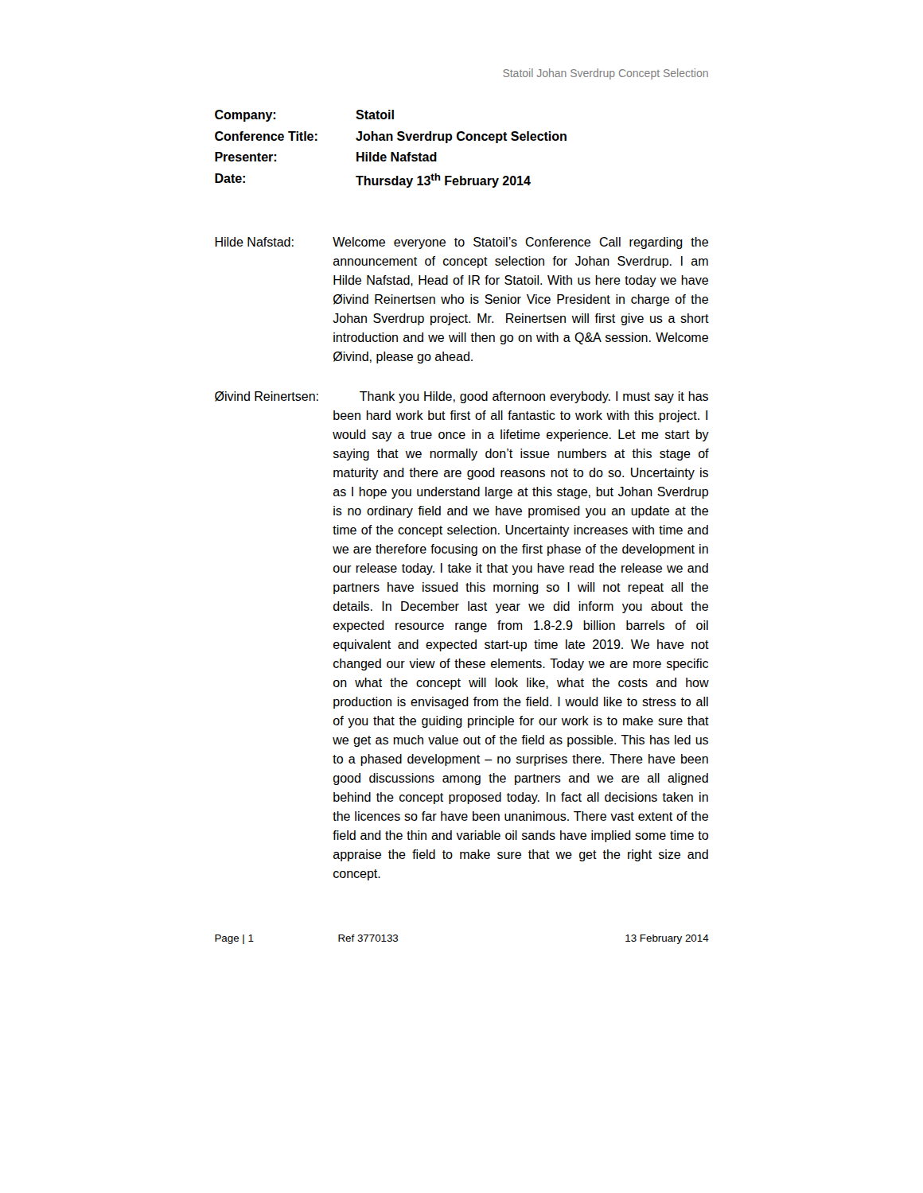Statoil Johan Sverdrup Concept Selection
| Company: | Statoil |
| Conference Title: | Johan Sverdrup Concept Selection |
| Presenter: | Hilde Nafstad |
| Date: | Thursday 13 th February 2014 |
Hilde Nafstad:
Welcome everyone to Statoil’s Conference Call regarding the announcement of concept selection for Johan Sverdrup. I am Hilde Nafstad, Head of IR for Statoil. With us here today we have Øivind Reinertsen who is Senior Vice President in charge of the Johan Sverdrup project. Mr. Reinertsen will first give us a short introduction and we will then go on with a Q&A session. Welcome Øivind, please go ahead.
Øivind Reinertsen:
Thank you Hilde, good afternoon everybody. I must say it has been hard work but first of all fantastic to work with this project. I would say a true once in a lifetime experience. Let me start by saying that we normally don’t issue numbers at this stage of maturity and there are good reasons not to do so. Uncertainty is as I hope you understand large at this stage, but Johan Sverdrup is no ordinary field and we have promised you an update at the time of the concept selection. Uncertainty increases with time and we are therefore focusing on the first phase of the development in our release today. I take it that you have read the release we and partners have issued this morning so I will not repeat all the details. In December last year we did inform you about the expected resource range from 1.8-2.9 billion barrels of oil equivalent and expected start-up time late 2019. We have not changed our view of these elements. Today we are more specific on what the concept will look like, what the costs and how production is envisaged from the field. I would like to stress to all of you that the guiding principle for our work is to make sure that we get as much value out of the field as possible. This has led us to a phased development – no surprises there. There have been good discussions among the partners and we are all aligned behind the concept proposed today. In fact all decisions taken in the licences so far have been unanimous. There vast extent of the field and the thin and variable oil sands have implied some time to appraise the field to make sure that we get the right size and concept.
Page | 1 Ref 3770133 13 February 2014